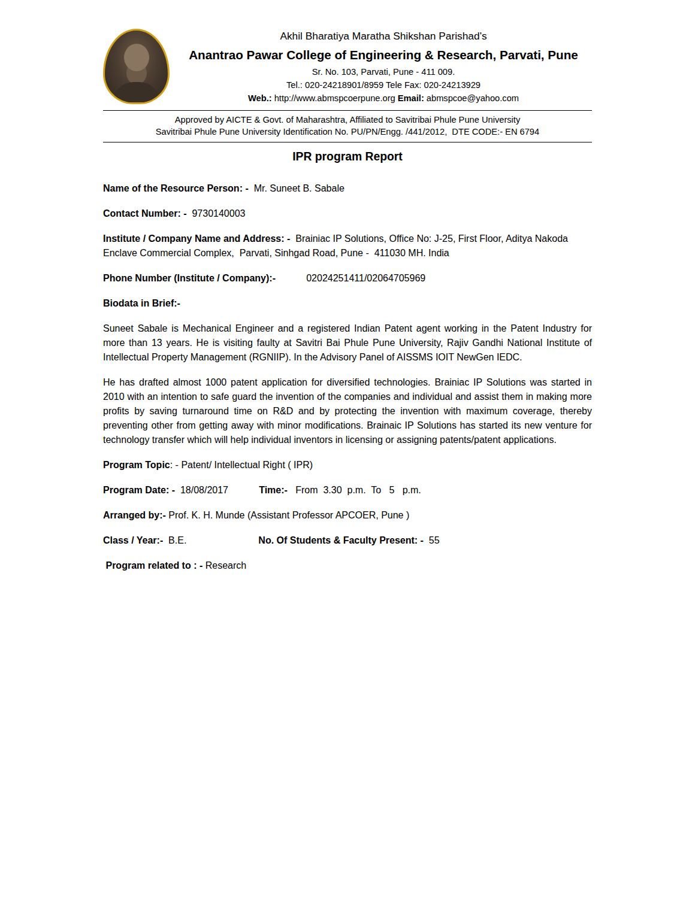Akhil Bharatiya Maratha Shikshan Parishad's
Anantrao Pawar College of Engineering & Research, Parvati, Pune
Sr. No. 103, Parvati, Pune - 411 009.
Tel.: 020-24218901/8959 Tele Fax: 020-24213929
Web.: http://www.abmspcoerpune.org Email: abmspcoe@yahoo.com
Approved by AICTE & Govt. of Maharashtra, Affiliated to Savitribai Phule Pune University
Savitribai Phule Pune University Identification No. PU/PN/Engg. /441/2012, DTE CODE:- EN 6794
IPR program Report
Name of the Resource Person: - Mr. Suneet B. Sabale
Contact Number: - 9730140003
Institute / Company Name and Address: - Brainiac IP Solutions, Office No: J-25, First Floor, Aditya Nakoda Enclave Commercial Complex, Parvati, Sinhgad Road, Pune - 411030 MH. India
Phone Number (Institute / Company):- 02024251411/02064705969
Biodata in Brief:-
Suneet Sabale is Mechanical Engineer and a registered Indian Patent agent working in the Patent Industry for more than 13 years. He is visiting faulty at Savitri Bai Phule Pune University, Rajiv Gandhi National Institute of Intellectual Property Management (RGNIIP). In the Advisory Panel of AISSMS IOIT NewGen IEDC.
He has drafted almost 1000 patent application for diversified technologies. Brainiac IP Solutions was started in 2010 with an intention to safe guard the invention of the companies and individual and assist them in making more profits by saving turnaround time on R&D and by protecting the invention with maximum coverage, thereby preventing other from getting away with minor modifications. Brainaic IP Solutions has started its new venture for technology transfer which will help individual inventors in licensing or assigning patents/patent applications.
Program Topic: - Patent/ Intellectual Right ( IPR)
Program Date: - 18/08/2017 Time:- From 3.30 p.m. To 5 p.m.
Arranged by:- Prof. K. H. Munde (Assistant Professor APCOER, Pune )
Class / Year:- B.E. No. Of Students & Faculty Present: - 55
Program related to : - Research